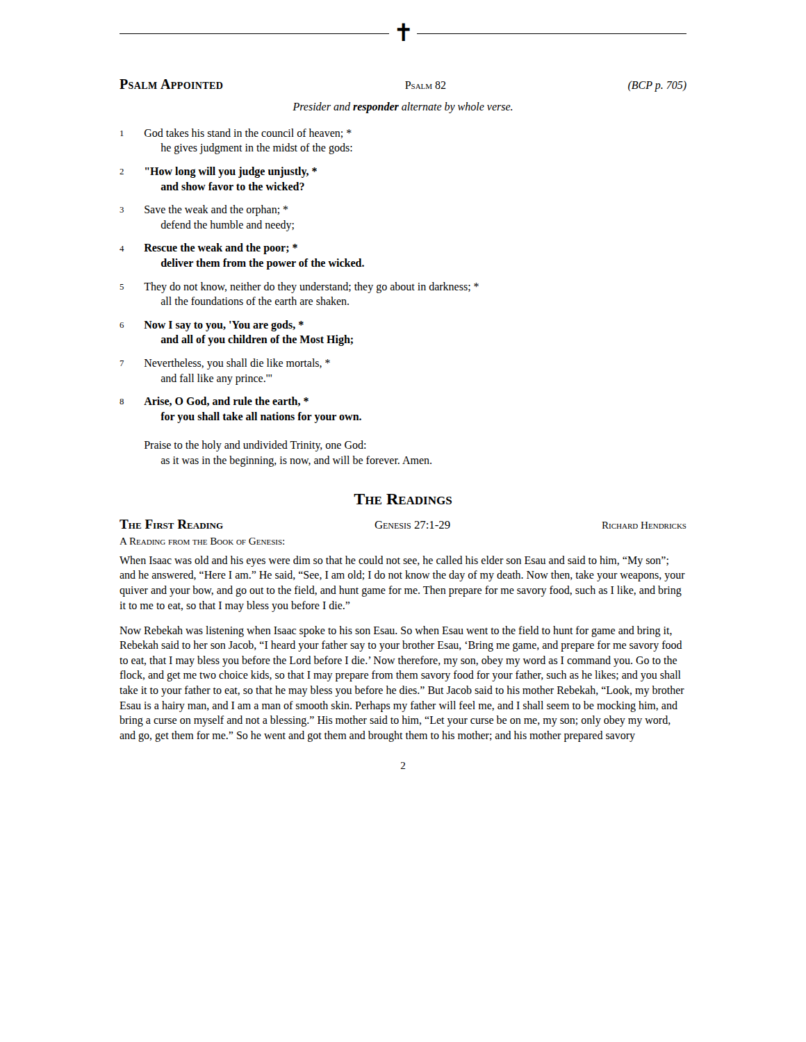✝
Psalm Appointed
Psalm 82
(BCP p. 705)
Presider and responder alternate by whole verse.
1
God takes his stand in the council of heaven; * he gives judgment in the midst of the gods:
2
"How long will you judge unjustly, * and show favor to the wicked?
3
Save the weak and the orphan; * defend the humble and needy;
4
Rescue the weak and the poor; * deliver them from the power of the wicked.
5
They do not know, neither do they understand; they go about in darkness; * all the foundations of the earth are shaken.
6
Now I say to you, 'You are gods, * and all of you children of the Most High;
7
Nevertheless, you shall die like mortals, * and fall like any prince.'"
8
Arise, O God, and rule the earth, * for you shall take all nations for your own.
Praise to the holy and undivided Trinity, one God: as it was in the beginning, is now, and will be forever. Amen.
The Readings
The First Reading
Genesis 27:1-29
Richard Hendricks
A Reading from the Book of Genesis:
When Isaac was old and his eyes were dim so that he could not see, he called his elder son Esau and said to him, “My son”; and he answered, “Here I am.” He said, “See, I am old; I do not know the day of my death. Now then, take your weapons, your quiver and your bow, and go out to the field, and hunt game for me. Then prepare for me savory food, such as I like, and bring it to me to eat, so that I may bless you before I die.”
Now Rebekah was listening when Isaac spoke to his son Esau. So when Esau went to the field to hunt for game and bring it, Rebekah said to her son Jacob, “I heard your father say to your brother Esau, ‘Bring me game, and prepare for me savory food to eat, that I may bless you before the Lord before I die.’ Now therefore, my son, obey my word as I command you. Go to the flock, and get me two choice kids, so that I may prepare from them savory food for your father, such as he likes; and you shall take it to your father to eat, so that he may bless you before he dies.” But Jacob said to his mother Rebekah, “Look, my brother Esau is a hairy man, and I am a man of smooth skin. Perhaps my father will feel me, and I shall seem to be mocking him, and bring a curse on myself and not a blessing.” His mother said to him, “Let your curse be on me, my son; only obey my word, and go, get them for me.” So he went and got them and brought them to his mother; and his mother prepared savory
2